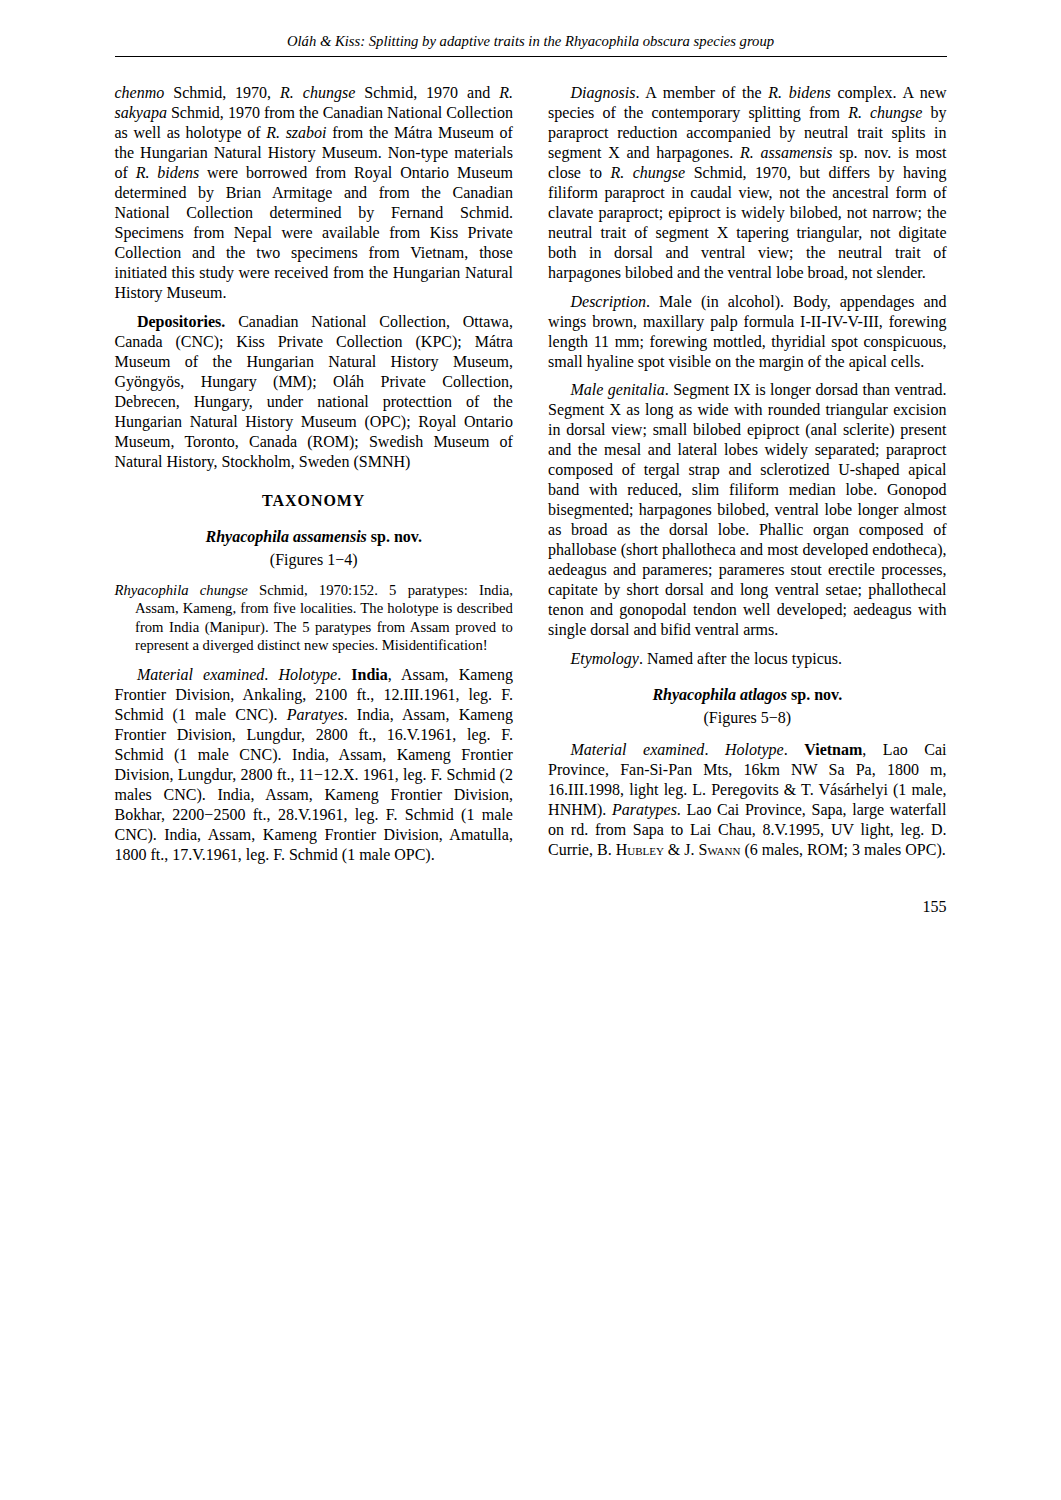Oláh & Kiss: Splitting by adaptive traits in the Rhyacophila obscura species group
chenmo Schmid, 1970, R. chungse Schmid, 1970 and R. sakyapa Schmid, 1970 from the Canadian National Collection as well as holotype of R. szaboi from the Mátra Museum of the Hungarian Natural History Museum. Non-type materials of R. bidens were borrowed from Royal Ontario Museum determined by Brian Armitage and from the Canadian National Collection determined by Fernand Schmid. Specimens from Nepal were available from Kiss Private Collection and the two specimens from Vietnam, those initiated this study were received from the Hungarian Natural History Museum.
Depositories. Canadian National Collection, Ottawa, Canada (CNC); Kiss Private Collection (KPC); Mátra Museum of the Hungarian Natural History Museum, Gyöngyös, Hungary (MM); Oláh Private Collection, Debrecen, Hungary, under national protecttion of the Hungarian Natural History Museum (OPC); Royal Ontario Museum, Toronto, Canada (ROM); Swedish Museum of Natural History, Stockholm, Sweden (SMNH)
TAXONOMY
Rhyacophila assamensis sp. nov.
(Figures 1−4)
Rhyacophila chungse Schmid, 1970:152. 5 paratypes: India, Assam, Kameng, from five localities. The holotype is described from India (Manipur). The 5 paratypes from Assam proved to represent a diverged distinct new species. Misidentification!
Material examined. Holotype. India, Assam, Kameng Frontier Division, Ankaling, 2100 ft., 12.III.1961, leg. F. Schmid (1 male CNC). Paratyes. India, Assam, Kameng Frontier Division, Lungdur, 2800 ft., 16.V.1961, leg. F. Schmid (1 male CNC). India, Assam, Kameng Frontier Division, Lungdur, 2800 ft., 11−12.X. 1961, leg. F. Schmid (2 males CNC). India, Assam, Kameng Frontier Division, Bokhar, 2200−2500 ft., 28.V.1961, leg. F. Schmid (1 male CNC). India, Assam, Kameng Frontier Division, Amatulla, 1800 ft., 17.V.1961, leg. F. Schmid (1 male OPC).
Diagnosis. A member of the R. bidens complex. A new species of the contemporary splitting from R. chungse by paraproct reduction accompanied by neutral trait splits in segment X and harpagones. R. assamensis sp. nov. is most close to R. chungse Schmid, 1970, but differs by having filiform paraproct in caudal view, not the ancestral form of clavate paraproct; epiproct is widely bilobed, not narrow; the neutral trait of segment X tapering triangular, not digitate both in dorsal and ventral view; the neutral trait of harpagones bilobed and the ventral lobe broad, not slender.
Description. Male (in alcohol). Body, appendages and wings brown, maxillary palp formula I-II-IV-V-III, forewing length 11 mm; forewing mottled, thyridial spot conspicuous, small hyaline spot visible on the margin of the apical cells.
Male genitalia. Segment IX is longer dorsad than ventrad. Segment X as long as wide with rounded triangular excision in dorsal view; small bilobed epiproct (anal sclerite) present and the mesal and lateral lobes widely separated; paraproct composed of tergal strap and sclerotized U-shaped apical band with reduced, slim filiform median lobe. Gonopod bisegmented; harpagones bilobed, ventral lobe longer almost as broad as the dorsal lobe. Phallic organ composed of phallobase (short phallotheca and most developed endotheca), aedeagus and parameres; parameres stout erectile processes, capitate by short dorsal and long ventral setae; phallothecal tenon and gonopodal tendon well developed; aedeagus with single dorsal and bifid ventral arms.
Etymology. Named after the locus typicus.
Rhyacophila atlagos sp. nov.
(Figures 5−8)
Material examined. Holotype. Vietnam, Lao Cai Province, Fan-Si-Pan Mts, 16km NW Sa Pa, 1800 m, 16.III.1998, light leg. L. Peregovits & T. Vásárhelyi (1 male, HNHM). Paratypes. Lao Cai Province, Sapa, large waterfall on rd. from Sapa to Lai Chau, 8.V.1995, UV light, leg. D. Currie, B. Hubley & J. Swann (6 males, ROM; 3 males OPC).
155